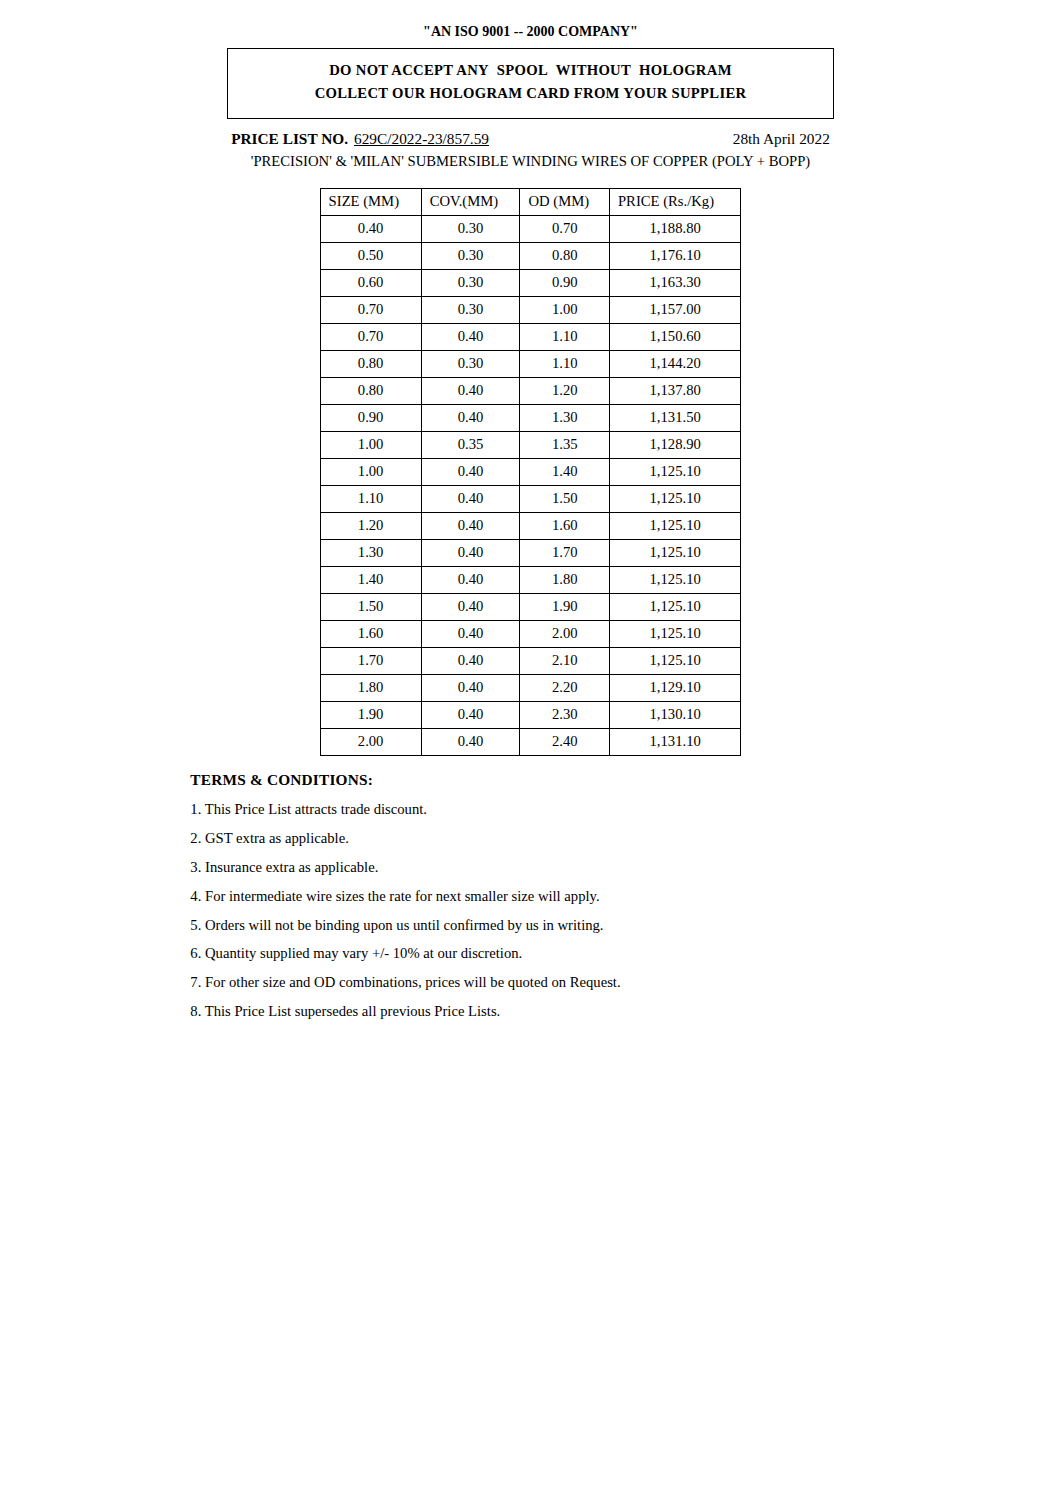"AN ISO 9001 -- 2000 COMPANY"
DO NOT ACCEPT ANY SPOOL WITHOUT HOLOGRAM
COLLECT OUR HOLOGRAM CARD FROM YOUR SUPPLIER
PRICE LIST NO.629C/2022-23/857.59
28th April 2022
'PRECISION' & 'MILAN' SUBMERSIBLE WINDING WIRES OF COPPER (POLY + BOPP)
| SIZE (MM) | COV.(MM) | OD (MM) | PRICE (Rs./Kg) |
| --- | --- | --- | --- |
| 0.40 | 0.30 | 0.70 | 1,188.80 |
| 0.50 | 0.30 | 0.80 | 1,176.10 |
| 0.60 | 0.30 | 0.90 | 1,163.30 |
| 0.70 | 0.30 | 1.00 | 1,157.00 |
| 0.70 | 0.40 | 1.10 | 1,150.60 |
| 0.80 | 0.30 | 1.10 | 1,144.20 |
| 0.80 | 0.40 | 1.20 | 1,137.80 |
| 0.90 | 0.40 | 1.30 | 1,131.50 |
| 1.00 | 0.35 | 1.35 | 1,128.90 |
| 1.00 | 0.40 | 1.40 | 1,125.10 |
| 1.10 | 0.40 | 1.50 | 1,125.10 |
| 1.20 | 0.40 | 1.60 | 1,125.10 |
| 1.30 | 0.40 | 1.70 | 1,125.10 |
| 1.40 | 0.40 | 1.80 | 1,125.10 |
| 1.50 | 0.40 | 1.90 | 1,125.10 |
| 1.60 | 0.40 | 2.00 | 1,125.10 |
| 1.70 | 0.40 | 2.10 | 1,125.10 |
| 1.80 | 0.40 | 2.20 | 1,129.10 |
| 1.90 | 0.40 | 2.30 | 1,130.10 |
| 2.00 | 0.40 | 2.40 | 1,131.10 |
TERMS & CONDITIONS:
1. This Price List attracts trade discount.
2. GST extra as applicable.
3. Insurance extra as applicable.
4. For intermediate wire sizes the rate for next smaller size will apply.
5. Orders will not be binding upon us until confirmed by us in writing.
6. Quantity supplied may vary +/- 10% at our discretion.
7. For other size and OD combinations, prices will be quoted on Request.
8. This Price List supersedes all previous Price Lists.